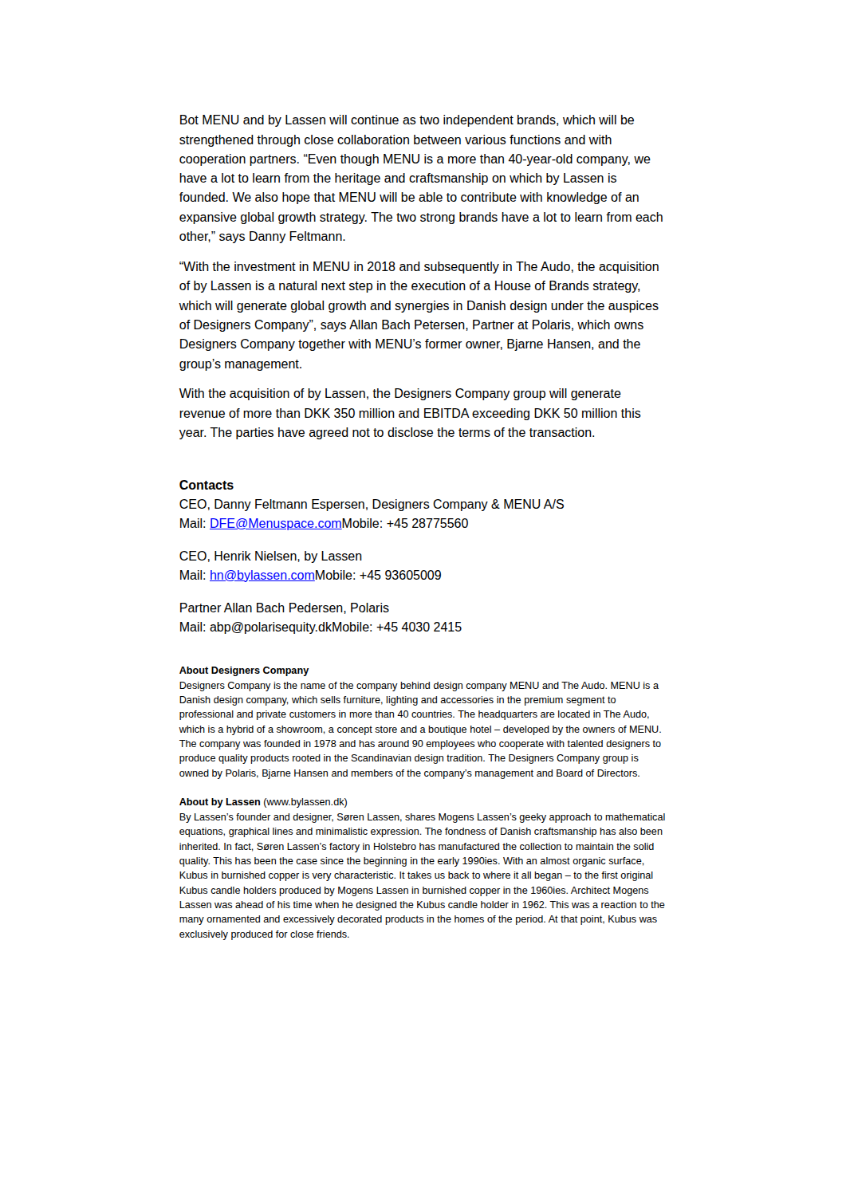Bot MENU and by Lassen will continue as two independent brands, which will be strengthened through close collaboration between various functions and with cooperation partners. “Even though MENU is a more than 40-year-old company, we have a lot to learn from the heritage and craftsmanship on which by Lassen is founded. We also hope that MENU will be able to contribute with knowledge of an expansive global growth strategy. The two strong brands have a lot to learn from each other,” says Danny Feltmann.
“With the investment in MENU in 2018 and subsequently in The Audo, the acquisition of by Lassen is a natural next step in the execution of a House of Brands strategy, which will generate global growth and synergies in Danish design under the auspices of Designers Company”, says Allan Bach Petersen, Partner at Polaris, which owns Designers Company together with MENU’s former owner, Bjarne Hansen, and the group’s management.
With the acquisition of by Lassen, the Designers Company group will generate revenue of more than DKK 350 million and EBITDA exceeding DKK 50 million this year. The parties have agreed not to disclose the terms of the transaction.
Contacts
CEO, Danny Feltmann Espersen, Designers Company & MENU A/S Mail: DFE@Menuspace.com Mobile: +45 28775560
CEO, Henrik Nielsen, by Lassen Mail: hn@bylassen.com Mobile: +45 93605009
Partner Allan Bach Pedersen, Polaris Mail: abp@polarisequity.dk Mobile: +45 4030 2415
About Designers Company
Designers Company is the name of the company behind design company MENU and The Audo. MENU is a Danish design company, which sells furniture, lighting and accessories in the premium segment to professional and private customers in more than 40 countries. The headquarters are located in The Audo, which is a hybrid of a showroom, a concept store and a boutique hotel – developed by the owners of MENU. The company was founded in 1978 and has around 90 employees who cooperate with talented designers to produce quality products rooted in the Scandinavian design tradition. The Designers Company group is owned by Polaris, Bjarne Hansen and members of the company’s management and Board of Directors.
About by Lassen (www.bylassen.dk)
By Lassen’s founder and designer, Søren Lassen, shares Mogens Lassen’s geeky approach to mathematical equations, graphical lines and minimalistic expression. The fondness of Danish craftsmanship has also been inherited. In fact, Søren Lassen’s factory in Holstebro has manufactured the collection to maintain the solid quality. This has been the case since the beginning in the early 1990ies. With an almost organic surface, Kubus in burnished copper is very characteristic. It takes us back to where it all began – to the first original Kubus candle holders produced by Mogens Lassen in burnished copper in the 1960ies. Architect Mogens Lassen was ahead of his time when he designed the Kubus candle holder in 1962. This was a reaction to the many ornamented and excessively decorated products in the homes of the period. At that point, Kubus was exclusively produced for close friends.